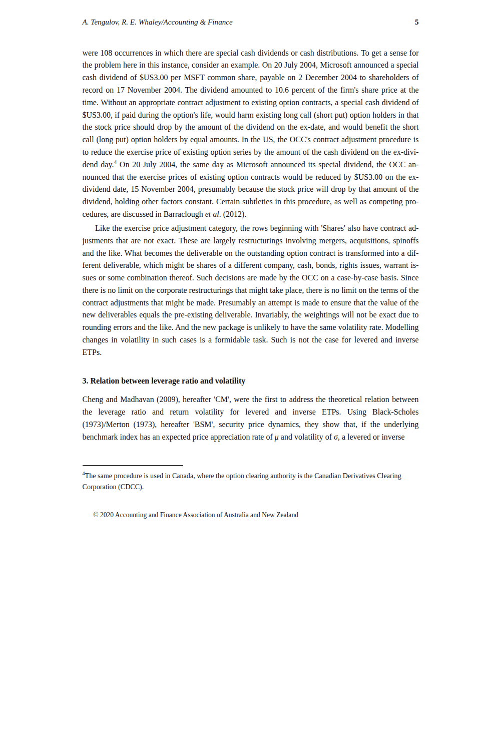A. Tengulov, R. E. Whaley/Accounting & Finance 5
were 108 occurrences in which there are special cash dividends or cash distributions. To get a sense for the problem here in this instance, consider an example. On 20 July 2004, Microsoft announced a special cash dividend of $US3.00 per MSFT common share, payable on 2 December 2004 to shareholders of record on 17 November 2004. The dividend amounted to 10.6 percent of the firm's share price at the time. Without an appropriate contract adjustment to existing option contracts, a special cash dividend of $US3.00, if paid during the option's life, would harm existing long call (short put) option holders in that the stock price should drop by the amount of the dividend on the ex-date, and would benefit the short call (long put) option holders by equal amounts. In the US, the OCC's contract adjustment procedure is to reduce the exercise price of existing option series by the amount of the cash dividend on the ex-dividend day.4 On 20 July 2004, the same day as Microsoft announced its special dividend, the OCC announced that the exercise prices of existing option contracts would be reduced by $US3.00 on the ex-dividend date, 15 November 2004, presumably because the stock price will drop by that amount of the dividend, holding other factors constant. Certain subtleties in this procedure, as well as competing procedures, are discussed in Barraclough et al. (2012).
Like the exercise price adjustment category, the rows beginning with 'Shares' also have contract adjustments that are not exact. These are largely restructurings involving mergers, acquisitions, spinoffs and the like. What becomes the deliverable on the outstanding option contract is transformed into a different deliverable, which might be shares of a different company, cash, bonds, rights issues, warrant issues or some combination thereof. Such decisions are made by the OCC on a case-by-case basis. Since there is no limit on the corporate restructurings that might take place, there is no limit on the terms of the contract adjustments that might be made. Presumably an attempt is made to ensure that the value of the new deliverables equals the pre-existing deliverable. Invariably, the weightings will not be exact due to rounding errors and the like. And the new package is unlikely to have the same volatility rate. Modelling changes in volatility in such cases is a formidable task. Such is not the case for levered and inverse ETPs.
3. Relation between leverage ratio and volatility
Cheng and Madhavan (2009), hereafter 'CM', were the first to address the theoretical relation between the leverage ratio and return volatility for levered and inverse ETPs. Using Black-Scholes (1973)/Merton (1973), hereafter 'BSM', security price dynamics, they show that, if the underlying benchmark index has an expected price appreciation rate of μ and volatility of σ, a levered or inverse
4The same procedure is used in Canada, where the option clearing authority is the Canadian Derivatives Clearing Corporation (CDCC).
© 2020 Accounting and Finance Association of Australia and New Zealand